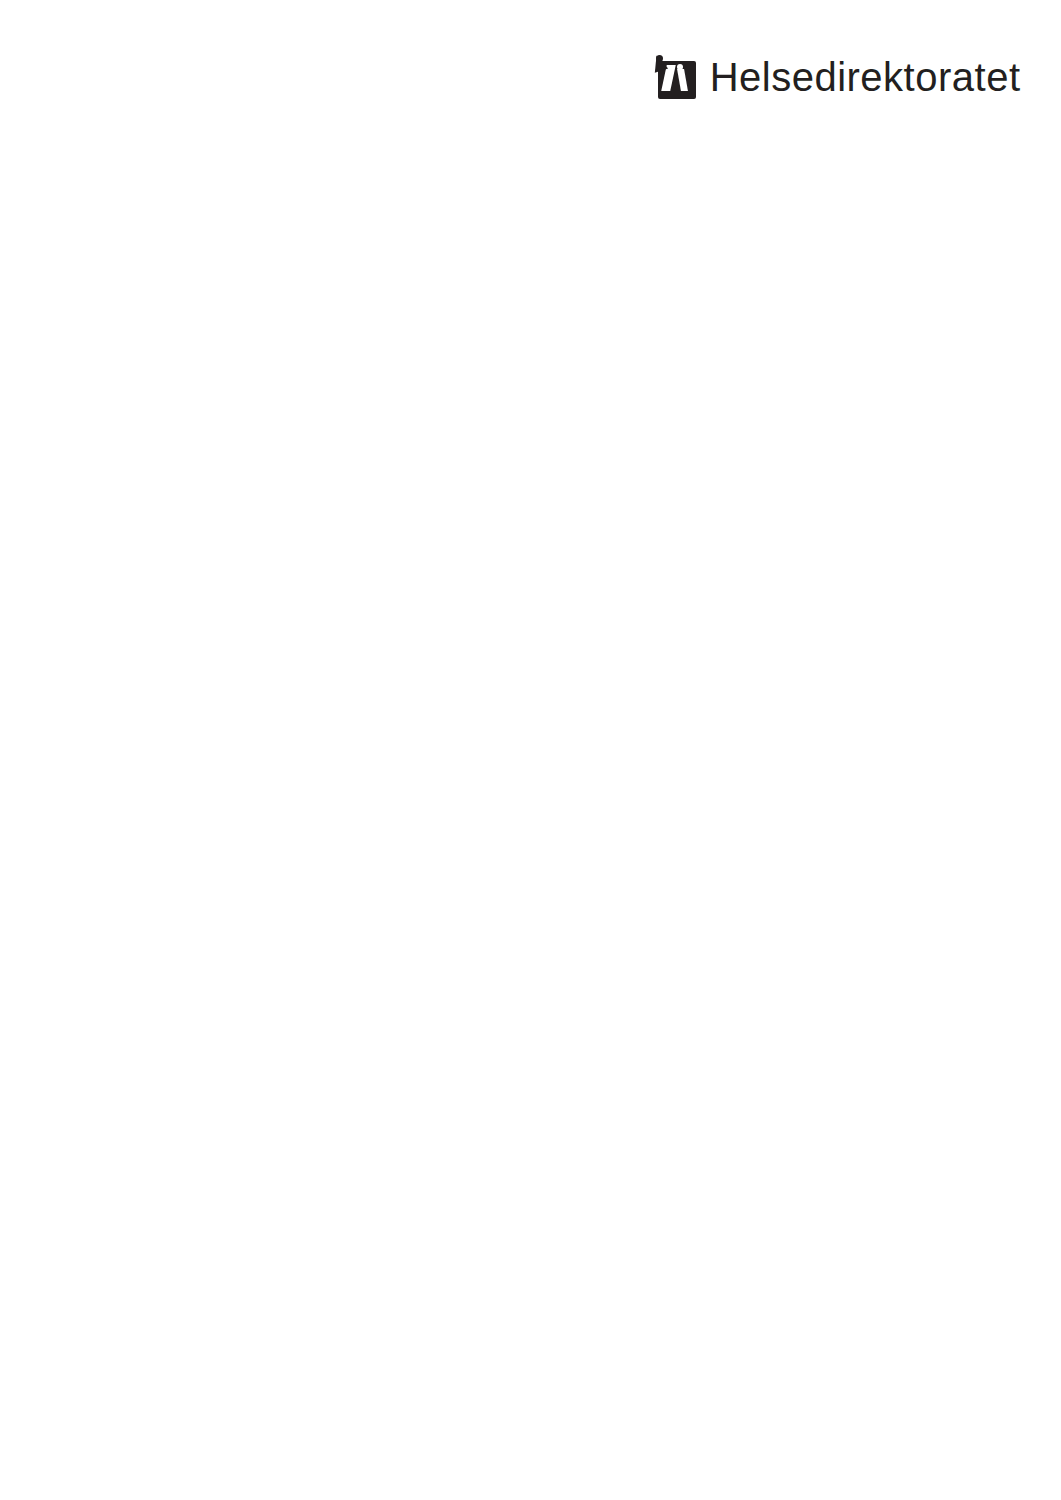Helsedirektoratet